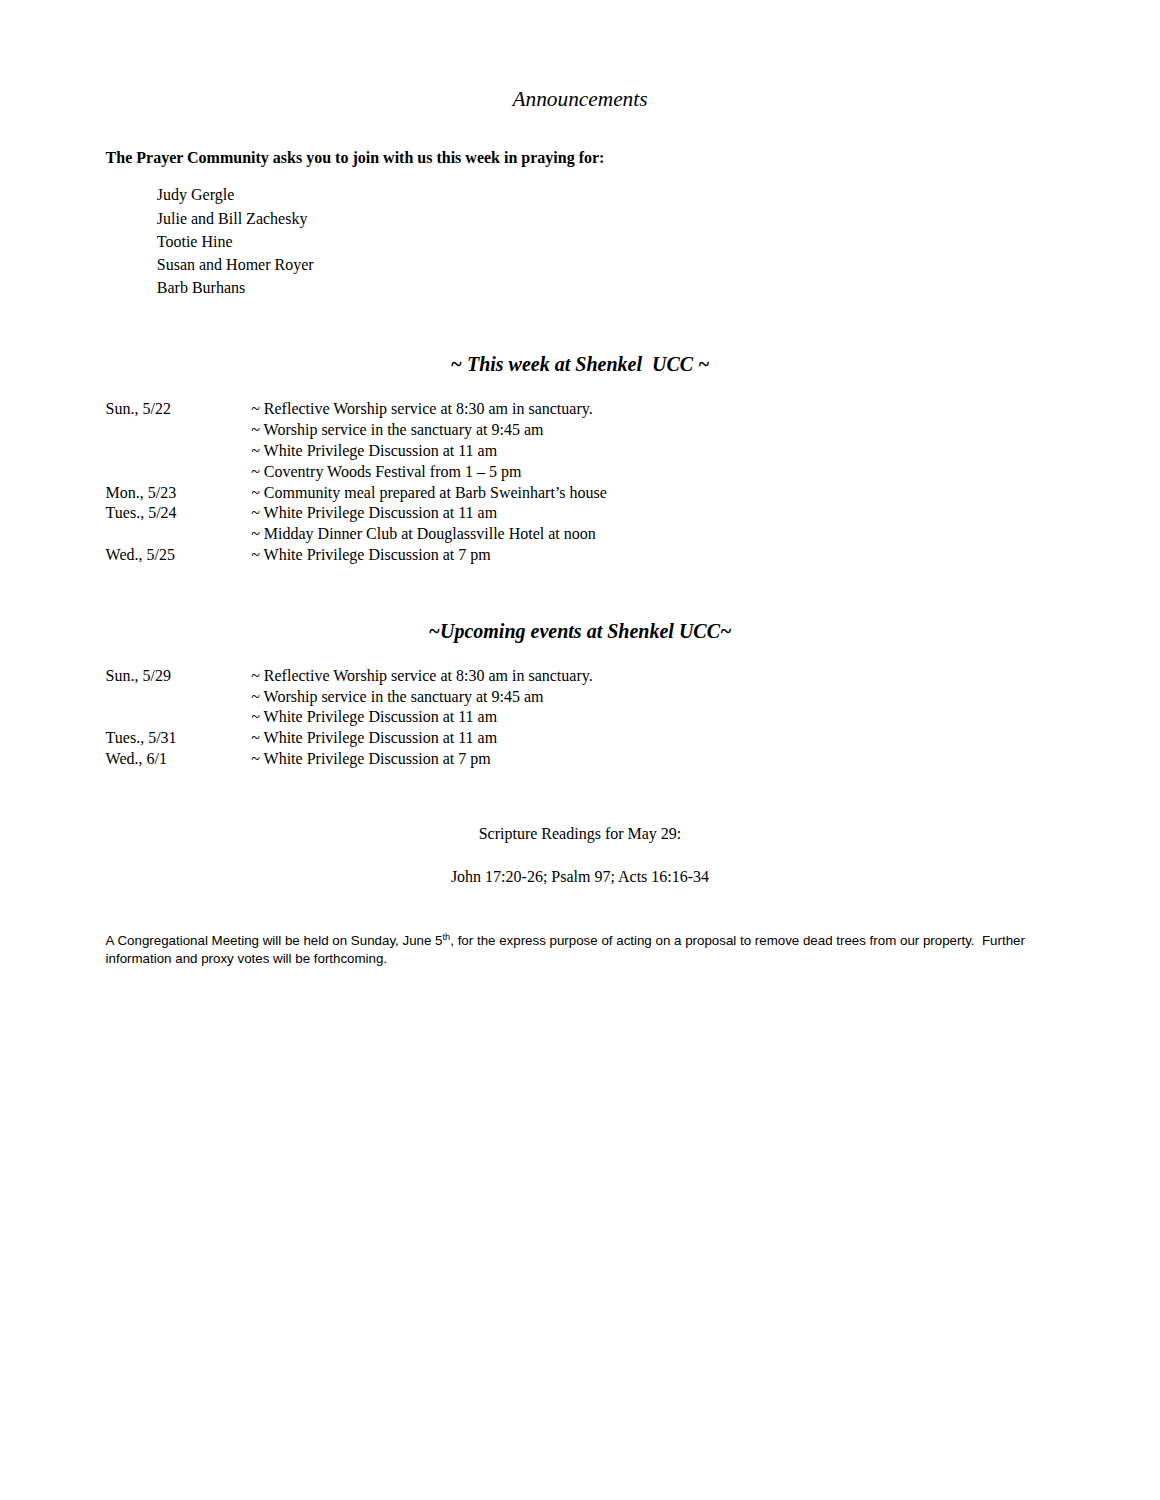Announcements
The Prayer Community asks you to join with us this week in praying for:
Judy Gergle
Julie and Bill Zachesky
Tootie Hine
Susan and Homer Royer
Barb Burhans
~ This week at Shenkel UCC ~
| Sun., 5/22 | ~ Reflective Worship service at 8:30 am in sanctuary. ~ Worship service in the sanctuary at 9:45 am ~ White Privilege Discussion at 11 am ~ Coventry Woods Festival from 1 – 5 pm |
| Mon., 5/23 | ~ Community meal prepared at Barb Sweinhart’s house |
| Tues., 5/24 | ~ White Privilege Discussion at 11 am ~ Midday Dinner Club at Douglassville Hotel at noon |
| Wed., 5/25 | ~ White Privilege Discussion at 7 pm |
~Upcoming events at Shenkel UCC~
| Sun., 5/29 | ~ Reflective Worship service at 8:30 am in sanctuary. ~ Worship service in the sanctuary at 9:45 am ~ White Privilege Discussion at 11 am |
| Tues., 5/31 | ~ White Privilege Discussion at 11 am |
| Wed., 6/1 | ~ White Privilege Discussion at 7 pm |
Scripture Readings for May 29:
John 17:20-26; Psalm 97; Acts 16:16-34
A Congregational Meeting will be held on Sunday, June 5th, for the express purpose of acting on a proposal to remove dead trees from our property. Further information and proxy votes will be forthcoming.